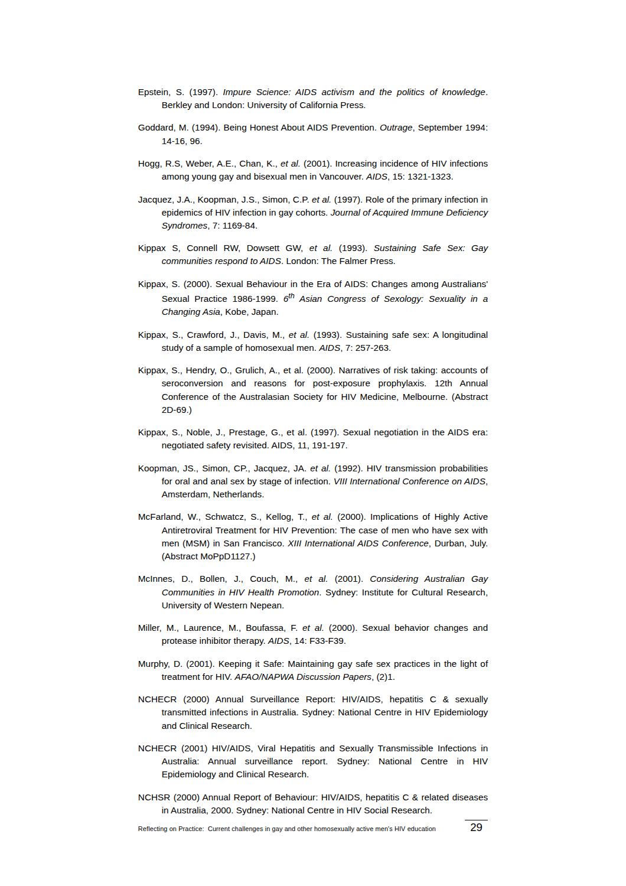Epstein, S. (1997). Impure Science: AIDS activism and the politics of knowledge. Berkley and London: University of California Press.
Goddard, M. (1994). Being Honest About AIDS Prevention. Outrage, September 1994: 14-16, 96.
Hogg, R.S, Weber, A.E., Chan, K., et al. (2001). Increasing incidence of HIV infections among young gay and bisexual men in Vancouver. AIDS, 15: 1321-1323.
Jacquez, J.A., Koopman, J.S., Simon, C.P. et al. (1997). Role of the primary infection in epidemics of HIV infection in gay cohorts. Journal of Acquired Immune Deficiency Syndromes, 7: 1169-84.
Kippax S, Connell RW, Dowsett GW, et al. (1993). Sustaining Safe Sex: Gay communities respond to AIDS. London: The Falmer Press.
Kippax, S. (2000). Sexual Behaviour in the Era of AIDS: Changes among Australians' Sexual Practice 1986-1999. 6th Asian Congress of Sexology: Sexuality in a Changing Asia, Kobe, Japan.
Kippax, S., Crawford, J., Davis, M., et al. (1993). Sustaining safe sex: A longitudinal study of a sample of homosexual men. AIDS, 7: 257-263.
Kippax, S., Hendry, O., Grulich, A., et al. (2000). Narratives of risk taking: accounts of seroconversion and reasons for post-exposure prophylaxis. 12th Annual Conference of the Australasian Society for HIV Medicine, Melbourne. (Abstract 2D-69.)
Kippax, S., Noble, J., Prestage, G., et al. (1997). Sexual negotiation in the AIDS era: negotiated safety revisited. AIDS, 11, 191-197.
Koopman, JS., Simon, CP., Jacquez, JA. et al. (1992). HIV transmission probabilities for oral and anal sex by stage of infection. VIII International Conference on AIDS, Amsterdam, Netherlands.
McFarland, W., Schwatcz, S., Kellog, T., et al. (2000). Implications of Highly Active Antiretroviral Treatment for HIV Prevention: The case of men who have sex with men (MSM) in San Francisco. XIII International AIDS Conference, Durban, July. (Abstract MoPpD1127.)
McInnes, D., Bollen, J., Couch, M., et al. (2001). Considering Australian Gay Communities in HIV Health Promotion. Sydney: Institute for Cultural Research, University of Western Nepean.
Miller, M., Laurence, M., Boufassa, F. et al. (2000). Sexual behavior changes and protease inhibitor therapy. AIDS, 14: F33-F39.
Murphy, D. (2001). Keeping it Safe: Maintaining gay safe sex practices in the light of treatment for HIV. AFAO/NAPWA Discussion Papers, (2)1.
NCHECR (2000) Annual Surveillance Report: HIV/AIDS, hepatitis C & sexually transmitted infections in Australia. Sydney: National Centre in HIV Epidemiology and Clinical Research.
NCHECR (2001) HIV/AIDS, Viral Hepatitis and Sexually Transmissible Infections in Australia: Annual surveillance report. Sydney: National Centre in HIV Epidemiology and Clinical Research.
NCHSR (2000) Annual Report of Behaviour: HIV/AIDS, hepatitis C & related diseases in Australia, 2000. Sydney: National Centre in HIV Social Research.
Reflecting on Practice: Current challenges in gay and other homosexually active men's HIV education
29